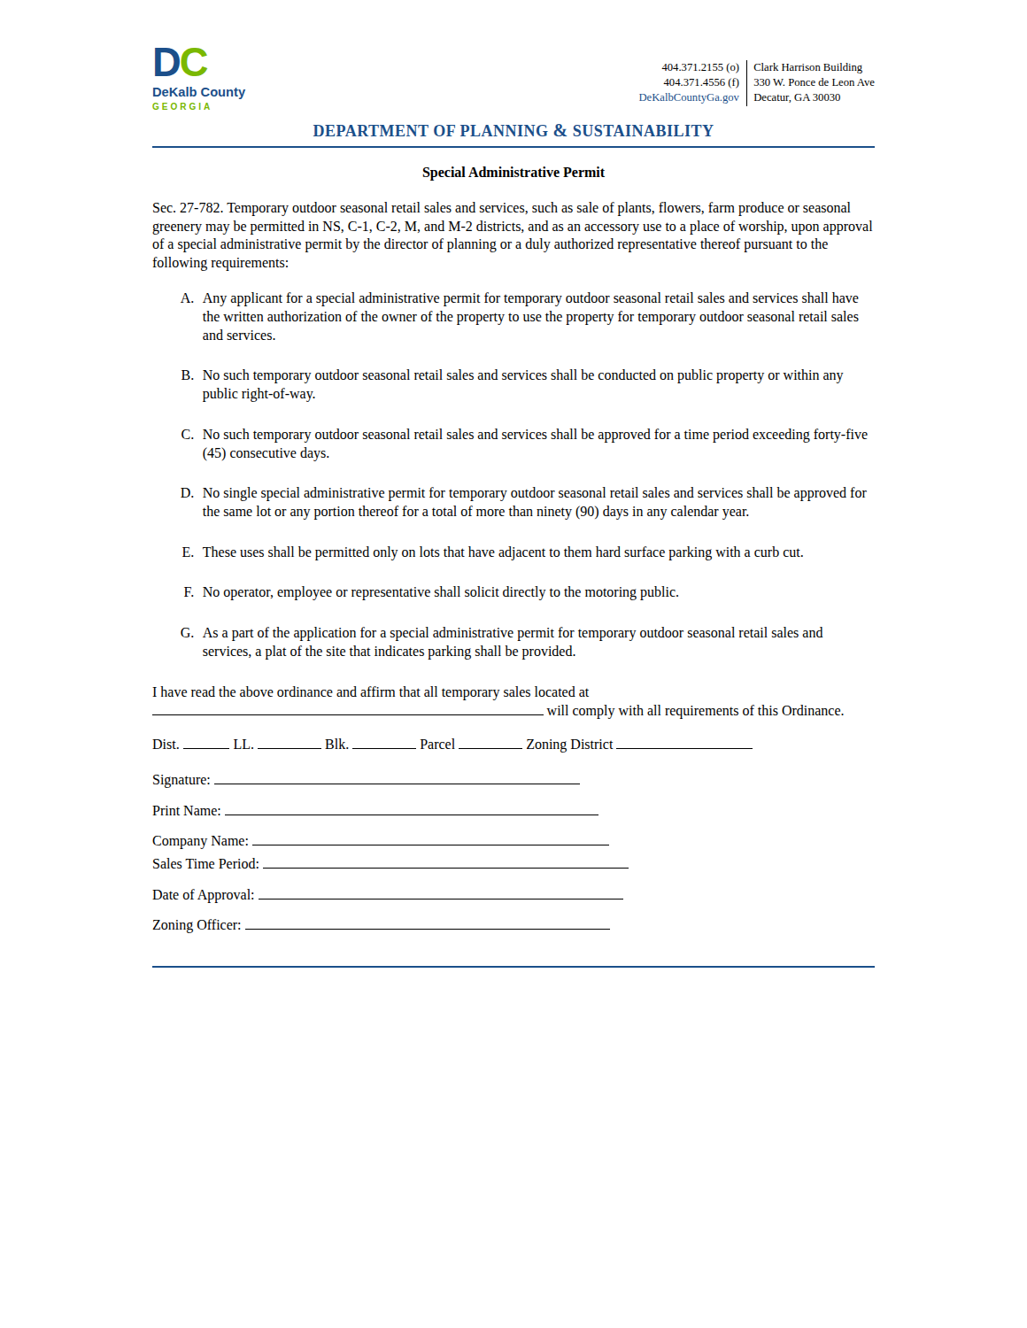DC
DeKalb County
GEORGIA
404.371.2155 (o)
404.371.4556 (f)
DeKalbCountyGa.gov
Clark Harrison Building
330 W. Ponce de Leon Ave
Decatur, GA 30030
DEPARTMENT OF PLANNING & SUSTAINABILITY
Special Administrative Permit
Sec. 27-782. Temporary outdoor seasonal retail sales and services, such as sale of plants, flowers, farm produce or seasonal greenery may be permitted in NS, C-1, C-2, M, and M-2 districts, and as an accessory use to a place of worship, upon approval of a special administrative permit by the director of planning or a duly authorized representative thereof pursuant to the following requirements:
Any applicant for a special administrative permit for temporary outdoor seasonal retail sales and services shall have the written authorization of the owner of the property to use the property for temporary outdoor seasonal retail sales and services.
No such temporary outdoor seasonal retail sales and services shall be conducted on public property or within any public right-of-way.
No such temporary outdoor seasonal retail sales and services shall be approved for a time period exceeding forty-five (45) consecutive days.
No single special administrative permit for temporary outdoor seasonal retail sales and services shall be approved for the same lot or any portion thereof for a total of more than ninety (90) days in any calendar year.
These uses shall be permitted only on lots that have adjacent to them hard surface parking with a curb cut.
No operator, employee or representative shall solicit directly to the motoring public.
As a part of the application for a special administrative permit for temporary outdoor seasonal retail sales and services, a plat of the site that indicates parking shall be provided.
I have read the above ordinance and affirm that all temporary sales located at
will comply with all requirements of this Ordinance.
Dist. LL. Blk. Parcel Zoning District
Signature:
Print Name:
Company Name:
Sales Time Period:
Date of Approval:
Zoning Officer: